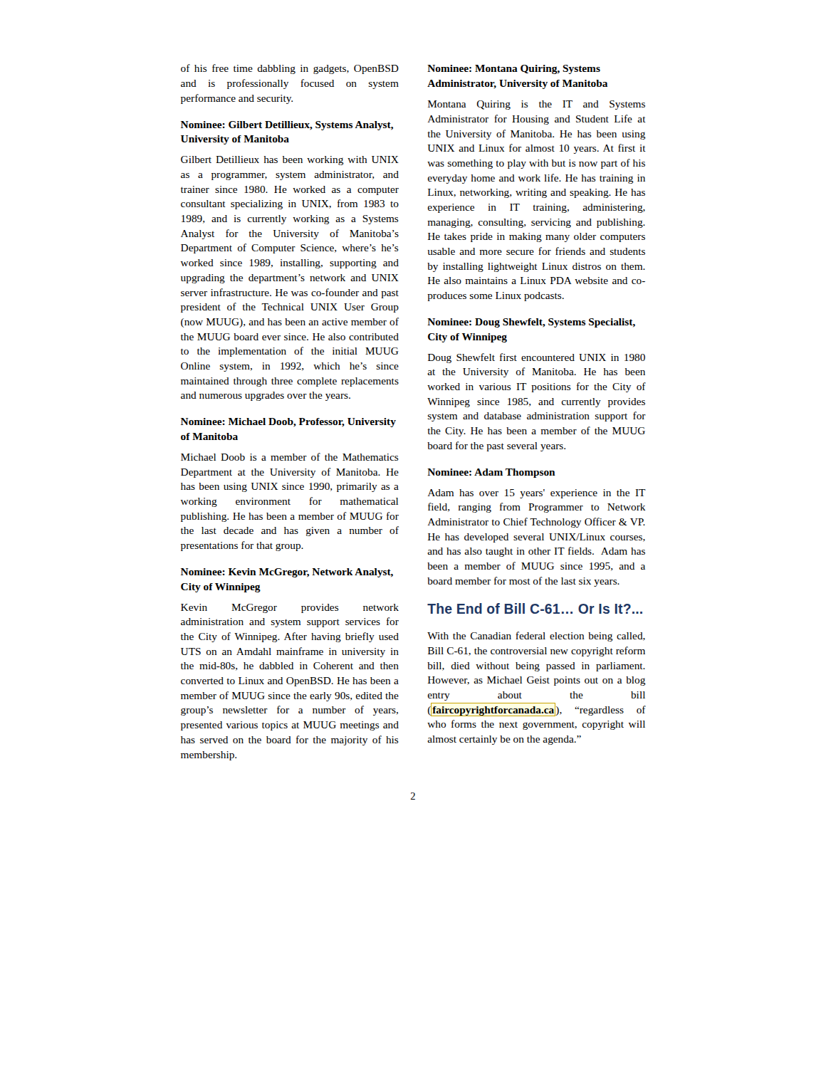of his free time dabbling in gadgets, OpenBSD and is professionally focused on system performance and security.
Nominee: Gilbert Detillieux, Systems Analyst, University of Manitoba
Gilbert Detillieux has been working with UNIX as a programmer, system administrator, and trainer since 1980. He worked as a computer consultant specializing in UNIX, from 1983 to 1989, and is currently working as a Systems Analyst for the University of Manitoba’s Department of Computer Science, where’s he’s worked since 1989, installing, supporting and upgrading the department’s network and UNIX server infrastructure. He was co-founder and past president of the Technical UNIX User Group (now MUUG), and has been an active member of the MUUG board ever since. He also contributed to the implementation of the initial MUUG Online system, in 1992, which he’s since maintained through three complete replacements and numerous upgrades over the years.
Nominee: Michael Doob, Professor, University of Manitoba
Michael Doob is a member of the Mathematics Department at the University of Manitoba. He has been using UNIX since 1990, primarily as a working environment for mathematical publishing. He has been a member of MUUG for the last decade and has given a number of presentations for that group.
Nominee: Kevin McGregor, Network Analyst, City of Winnipeg
Kevin McGregor provides network administration and system support services for the City of Winnipeg. After having briefly used UTS on an Amdahl mainframe in university in the mid-80s, he dabbled in Coherent and then converted to Linux and OpenBSD. He has been a member of MUUG since the early 90s, edited the group’s newsletter for a number of years, presented various topics at MUUG meetings and has served on the board for the majority of his membership.
Nominee: Montana Quiring, Systems Administrator, University of Manitoba
Montana Quiring is the IT and Systems Administrator for Housing and Student Life at the University of Manitoba. He has been using UNIX and Linux for almost 10 years. At first it was something to play with but is now part of his everyday home and work life. He has training in Linux, networking, writing and speaking. He has experience in IT training, administering, managing, consulting, servicing and publishing. He takes pride in making many older computers usable and more secure for friends and students by installing lightweight Linux distros on them. He also maintains a Linux PDA website and co-produces some Linux podcasts.
Nominee: Doug Shewfelt, Systems Specialist, City of Winnipeg
Doug Shewfelt first encountered UNIX in 1980 at the University of Manitoba. He has been worked in various IT positions for the City of Winnipeg since 1985, and currently provides system and database administration support for the City. He has been a member of the MUUG board for the past several years.
Nominee: Adam Thompson
Adam has over 15 years' experience in the IT field, ranging from Programmer to Network Administrator to Chief Technology Officer & VP. He has developed several UNIX/Linux courses, and has also taught in other IT fields. Adam has been a member of MUUG since 1995, and a board member for most of the last six years.
The End of Bill C-61… Or Is It?...
With the Canadian federal election being called, Bill C-61, the controversial new copyright reform bill, died without being passed in parliament. However, as Michael Geist points out on a blog entry about the bill (faircopyrightforcanada.ca), “regardless of who forms the next government, copyright will almost certainly be on the agenda.”
2